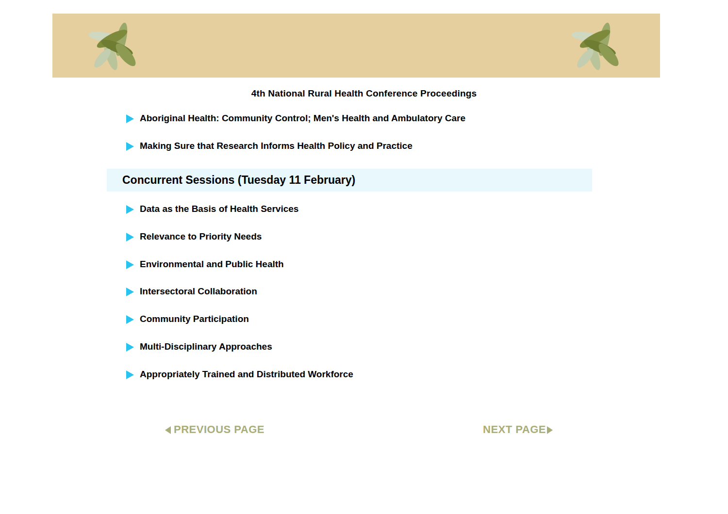4th National Rural Health Conference Proceedings
Aboriginal Health: Community Control; Men's Health and Ambulatory Care
Making Sure that Research Informs Health Policy and Practice
Concurrent Sessions (Tuesday 11 February)
Data as the Basis of Health Services
Relevance to Priority Needs
Environmental and Public Health
Intersectoral Collaboration
Community Participation
Multi-Disciplinary Approaches
Appropriately Trained and Distributed Workforce
PREVIOUS PAGE NEXT PAGE